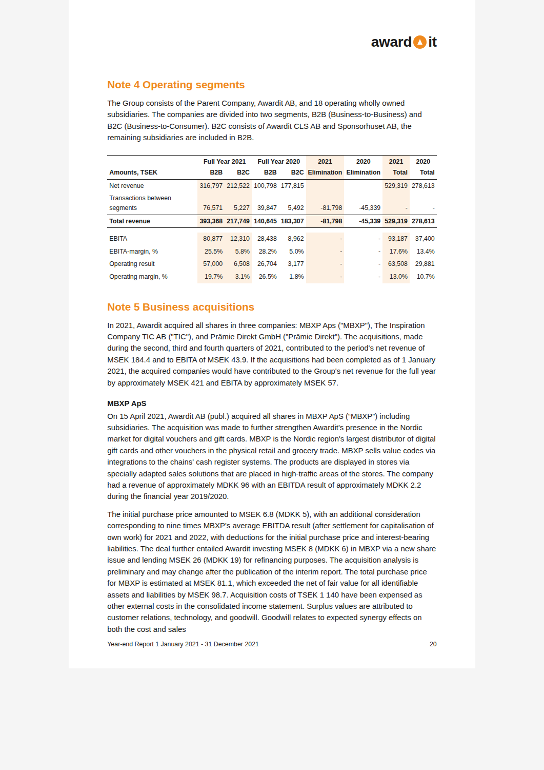award it
Note 4 Operating segments
The Group consists of the Parent Company, Awardit AB, and 18 operating wholly owned subsidiaries. The companies are divided into two segments, B2B (Business-to-Business) and B2C (Business-to-Consumer). B2C consists of Awardit CLS AB and Sponsorhuset AB, the remaining subsidiaries are included in B2B.
| | Full Year 2021 | Full Year 2020 | 2021 | 2020 | 2021 | 2020 |
| --- | --- | --- | --- | --- | --- | --- |
| Amounts, TSEK | B2B | B2C | B2B | B2C | Elimination | Elimination | Total | Total |
| Net revenue | 316,797 | 212,522 | 100,798 | 177,815 | | | 529,319 | 278,613 |
| Transactions between segments | 76,571 | 5,227 | 39,847 | 5,492 | -81,798 | -45,339 | - | - |
| Total revenue | 393,368 | 217,749 | 140,645 | 183,307 | -81,798 | -45,339 | 529,319 | 278,613 |
| EBITA | 80,877 | 12,310 | 28,438 | 8,962 | - | - | 93,187 | 37,400 |
| EBITA-margin, % | 25.5% | 5.8% | 28.2% | 5.0% | - | - | 17.6% | 13.4% |
| Operating result | 57,000 | 6,508 | 26,704 | 3,177 | - | - | 63,508 | 29,881 |
| Operating margin, % | 19.7% | 3.1% | 26.5% | 1.8% | - | - | 13.0% | 10.7% |
Note 5 Business acquisitions
In 2021, Awardit acquired all shares in three companies: MBXP Aps ("MBXP"), The Inspiration Company TIC AB ("TIC"), and Prämie Direkt GmbH ("Prämie Direkt"). The acquisitions, made during the second, third and fourth quarters of 2021, contributed to the period's net revenue of MSEK 184.4 and to EBITA of MSEK 43.9. If the acquisitions had been completed as of 1 January 2021, the acquired companies would have contributed to the Group's net revenue for the full year by approximately MSEK 421 and EBITA by approximately MSEK 57.
MBXP ApS
On 15 April 2021, Awardit AB (publ.) acquired all shares in MBXP ApS (“MBXP”) including subsidiaries. The acquisition was made to further strengthen Awardit's presence in the Nordic market for digital vouchers and gift cards. MBXP is the Nordic region's largest distributor of digital gift cards and other vouchers in the physical retail and grocery trade. MBXP sells value codes via integrations to the chains' cash register systems. The products are displayed in stores via specially adapted sales solutions that are placed in high-traffic areas of the stores. The company had a revenue of approximately MDKK 96 with an EBITDA result of approximately MDKK 2.2 during the financial year 2019/2020.
The initial purchase price amounted to MSEK 6.8 (MDKK 5), with an additional consideration corresponding to nine times MBXP's average EBITDA result (after settlement for capitalisation of own work) for 2021 and 2022, with deductions for the initial purchase price and interest-bearing liabilities. The deal further entailed Awardit investing MSEK 8 (MDKK 6) in MBXP via a new share issue and lending MSEK 26 (MDKK 19) for refinancing purposes. The acquisition analysis is preliminary and may change after the publication of the interim report. The total purchase price for MBXP is estimated at MSEK 81.1, which exceeded the net of fair value for all identifiable assets and liabilities by MSEK 98.7. Acquisition costs of TSEK 1 140 have been expensed as other external costs in the consolidated income statement. Surplus values are attributed to customer relations, technology, and goodwill. Goodwill relates to expected synergy effects on both the cost and sales
Year-end Report 1 January 2021 - 31 December 2021 20